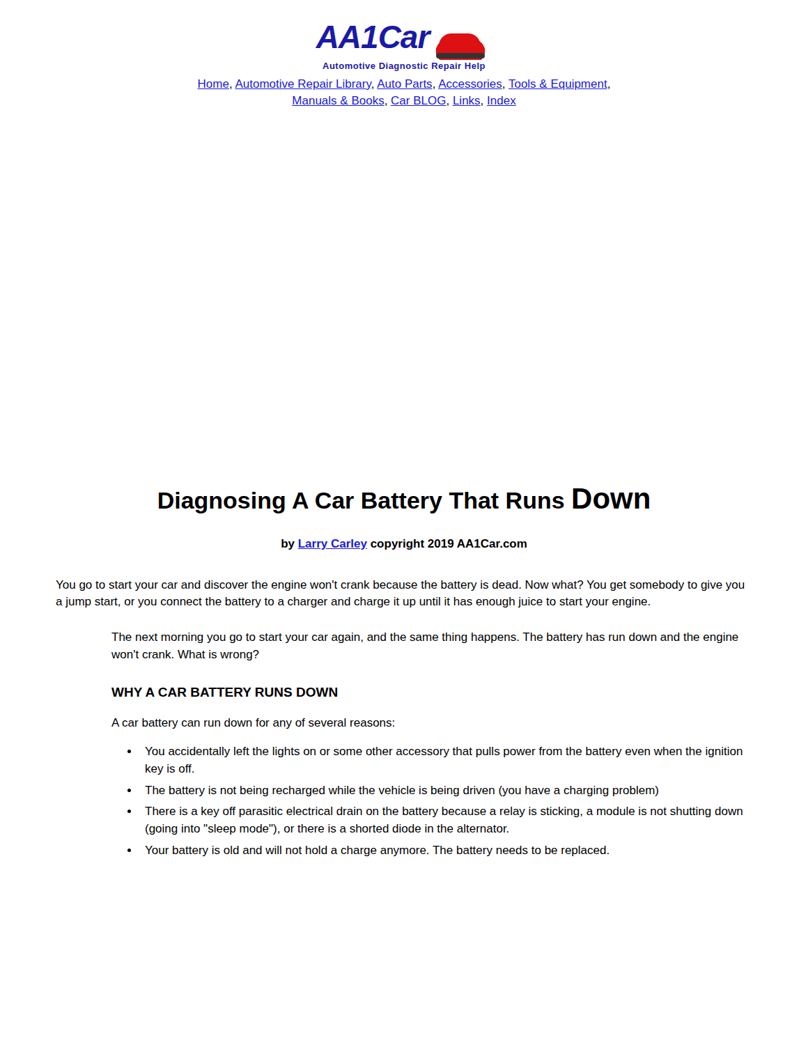AA1Car
Automotive Diagnostic Repair Help
Home, Automotive Repair Library, Auto Parts, Accessories, Tools & Equipment,
Manuals & Books, Car BLOG, Links, Index
Diagnosing A Car Battery That Runs Down
by Larry Carley copyright 2019 AA1Car.com
You go to start your car and discover the engine won't crank because the battery is dead. Now what? You get somebody to give you a jump start, or you connect the battery to a charger and charge it up until it has enough juice to start your engine.
The next morning you go to start your car again, and the same thing happens. The battery has run down and the engine won't crank. What is wrong?
WHY A CAR BATTERY RUNS DOWN
A car battery can run down for any of several reasons:
You accidentally left the lights on or some other accessory that pulls power from the battery even when the ignition key is off.
The battery is not being recharged while the vehicle is being driven (you have a charging problem)
There is a key off parasitic electrical drain on the battery because a relay is sticking, a module is not shutting down (going into "sleep mode"), or there is a shorted diode in the alternator.
Your battery is old and will not hold a charge anymore. The battery needs to be replaced.